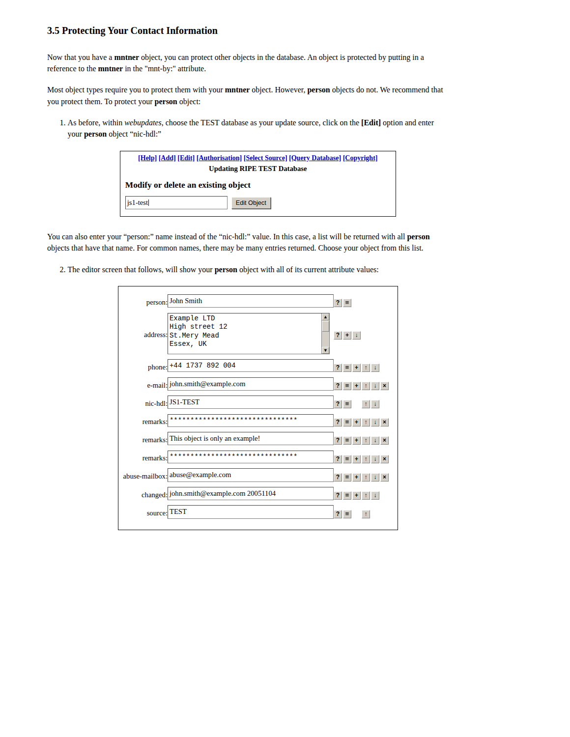3.5 Protecting Your Contact Information
Now that you have a mntner object, you can protect other objects in the database. An object is protected by putting in a reference to the mntner in the "mnt-by:" attribute.
Most object types require you to protect them with your mntner object. However, person objects do not. We recommend that you protect them. To protect your person object:
As before, within webupdates, choose the TEST database as your update source, click on the [Edit] option and enter your person object “nic-hdl:”
[Help] [Add] [Edit] [Authorisation] [Select Source] [Query Database] [Copyright]
Updating RIPE TEST Database
Modify or delete an existing object
js1-test Edit Object
You can also enter your “person:” name instead of the “nic-hdl:” value. In this case, a list will be returned with all person objects that have that name. For common names, there may be many entries returned. Choose your object from this list.
The editor screen that follows, will show your person object with all of its current attribute values:
| person: | John Smith | ? ≡ |
| address: | Example LTD High street 12 St.Mery Mead Essex, UK ▲ ▼ | ? + ↓ |
| phone: | +44 1737 892 004 | ? ≡ + ↑ ↓ |
| e-mail: | john.smith@example.com | ? ≡ + ↑ ↓ × |
| nic-hdl: | JS1-TEST | ? ≡ ↑ ↓ |
| remarks: | ******************************* | ? ≡ + ↑ ↓ × |
| remarks: | This object is only an example! | ? ≡ + ↑ ↓ × |
| remarks: | ******************************* | ? ≡ + ↑ ↓ × |
| abuse-mailbox: | abuse@example.com | ? ≡ + ↑ ↓ × |
| changed: | john.smith@example.com 20051104 | ? ≡ + ↑ ↓ |
| source: | TEST | ? ≡ ↑ |